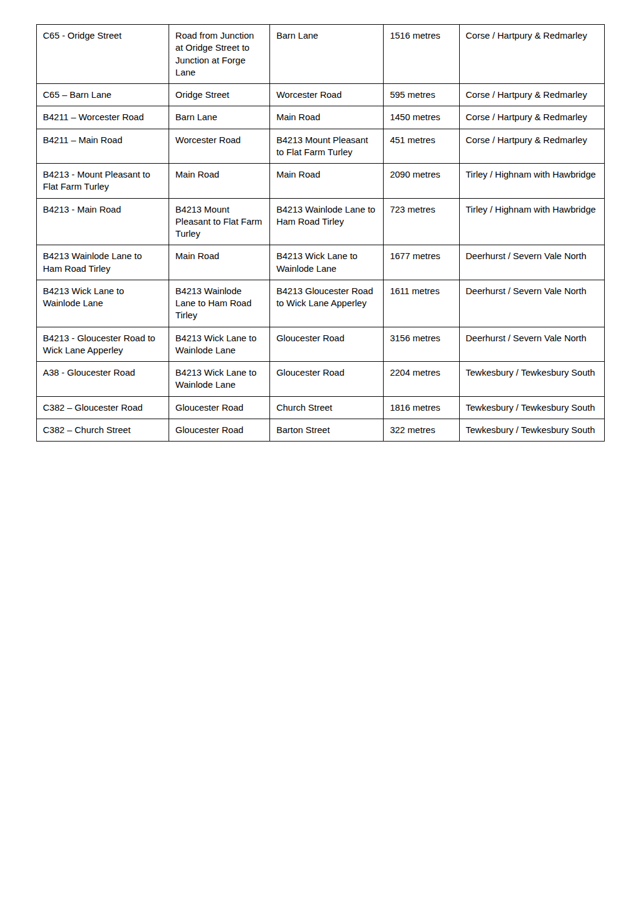| C65 - Oridge Street | Road from Junction at Oridge Street to Junction at Forge Lane | Barn Lane | 1516 metres | Corse / Hartpury & Redmarley |
| C65 – Barn Lane | Oridge Street | Worcester Road | 595 metres | Corse / Hartpury & Redmarley |
| B4211 – Worcester Road | Barn Lane | Main Road | 1450 metres | Corse / Hartpury & Redmarley |
| B4211 – Main Road | Worcester Road | B4213 Mount Pleasant to Flat Farm Turley | 451 metres | Corse / Hartpury & Redmarley |
| B4213 - Mount Pleasant to Flat Farm Turley | Main Road | Main Road | 2090 metres | Tirley / Highnam with Hawbridge |
| B4213 - Main Road | B4213 Mount Pleasant to Flat Farm Turley | B4213 Wainlode Lane to Ham Road Tirley | 723 metres | Tirley / Highnam with Hawbridge |
| B4213 Wainlode Lane to Ham Road Tirley | Main Road | B4213 Wick Lane to Wainlode Lane | 1677 metres | Deerhurst / Severn Vale North |
| B4213 Wick Lane to Wainlode Lane | B4213 Wainlode Lane to Ham Road Tirley | B4213 Gloucester Road to Wick Lane Apperley | 1611 metres | Deerhurst / Severn Vale North |
| B4213 - Gloucester Road to Wick Lane Apperley | B4213 Wick Lane to Wainlode Lane | Gloucester Road | 3156 metres | Deerhurst / Severn Vale North |
| A38 - Gloucester Road | B4213 Wick Lane to Wainlode Lane | Gloucester Road | 2204 metres | Tewkesbury / Tewkesbury South |
| C382 – Gloucester Road | Gloucester Road | Church Street | 1816 metres | Tewkesbury / Tewkesbury South |
| C382 – Church Street | Gloucester Road | Barton Street | 322 metres | Tewkesbury / Tewkesbury South |